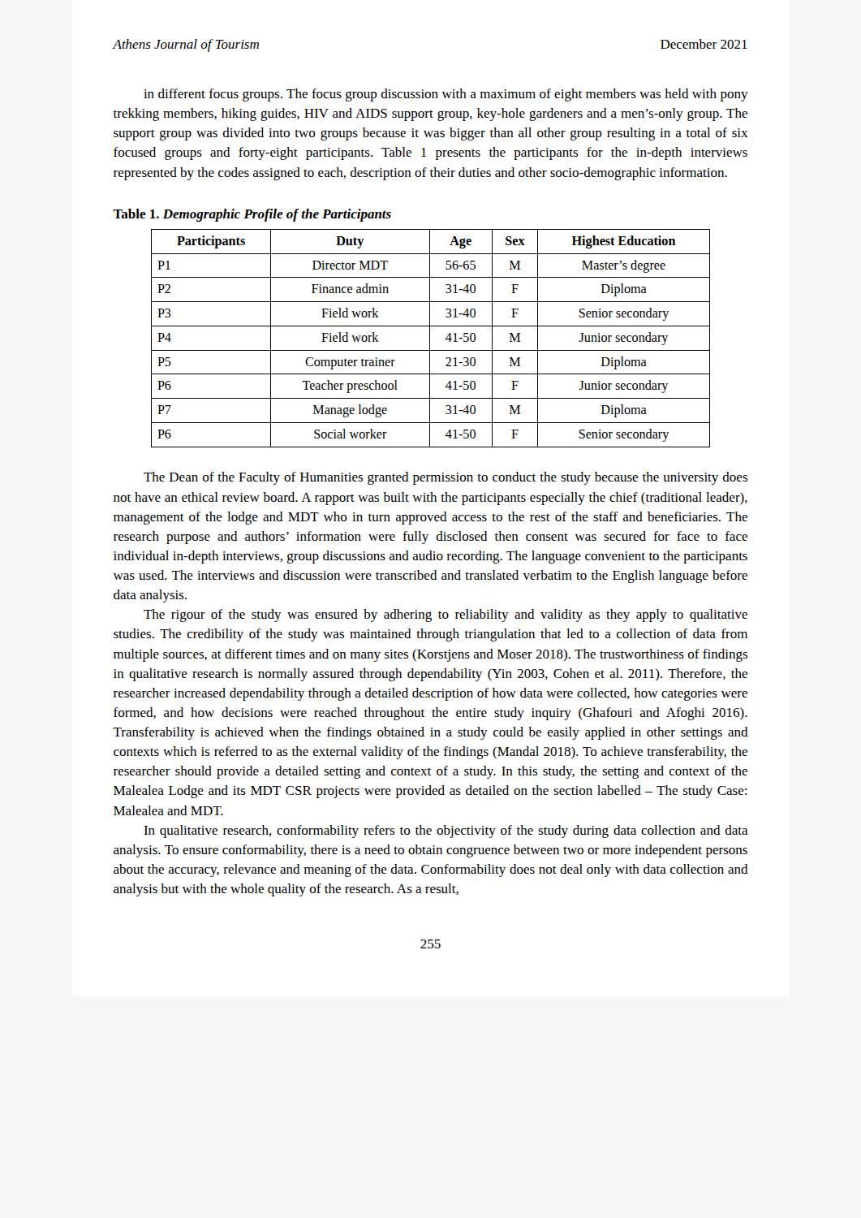Athens Journal of Tourism December 2021
in different focus groups. The focus group discussion with a maximum of eight members was held with pony trekking members, hiking guides, HIV and AIDS support group, key-hole gardeners and a men’s-only group. The support group was divided into two groups because it was bigger than all other group resulting in a total of six focused groups and forty-eight participants. Table 1 presents the participants for the in-depth interviews represented by the codes assigned to each, description of their duties and other socio-demographic information.
Table 1. Demographic Profile of the Participants
| Participants | Duty | Age | Sex | Highest Education |
| --- | --- | --- | --- | --- |
| P1 | Director MDT | 56-65 | M | Master’s degree |
| P2 | Finance admin | 31-40 | F | Diploma |
| P3 | Field work | 31-40 | F | Senior secondary |
| P4 | Field work | 41-50 | M | Junior secondary |
| P5 | Computer trainer | 21-30 | M | Diploma |
| P6 | Teacher preschool | 41-50 | F | Junior secondary |
| P7 | Manage lodge | 31-40 | M | Diploma |
| P6 | Social worker | 41-50 | F | Senior secondary |
The Dean of the Faculty of Humanities granted permission to conduct the study because the university does not have an ethical review board. A rapport was built with the participants especially the chief (traditional leader), management of the lodge and MDT who in turn approved access to the rest of the staff and beneficiaries. The research purpose and authors’ information were fully disclosed then consent was secured for face to face individual in-depth interviews, group discussions and audio recording. The language convenient to the participants was used. The interviews and discussion were transcribed and translated verbatim to the English language before data analysis.
The rigour of the study was ensured by adhering to reliability and validity as they apply to qualitative studies. The credibility of the study was maintained through triangulation that led to a collection of data from multiple sources, at different times and on many sites (Korstjens and Moser 2018). The trustworthiness of findings in qualitative research is normally assured through dependability (Yin 2003, Cohen et al. 2011). Therefore, the researcher increased dependability through a detailed description of how data were collected, how categories were formed, and how decisions were reached throughout the entire study inquiry (Ghafouri and Afoghi 2016). Transferability is achieved when the findings obtained in a study could be easily applied in other settings and contexts which is referred to as the external validity of the findings (Mandal 2018). To achieve transferability, the researcher should provide a detailed setting and context of a study. In this study, the setting and context of the Malealea Lodge and its MDT CSR projects were provided as detailed on the section labelled – The study Case: Malealea and MDT.
In qualitative research, conformability refers to the objectivity of the study during data collection and data analysis. To ensure conformability, there is a need to obtain congruence between two or more independent persons about the accuracy, relevance and meaning of the data. Conformability does not deal only with data collection and analysis but with the whole quality of the research. As a result,
255